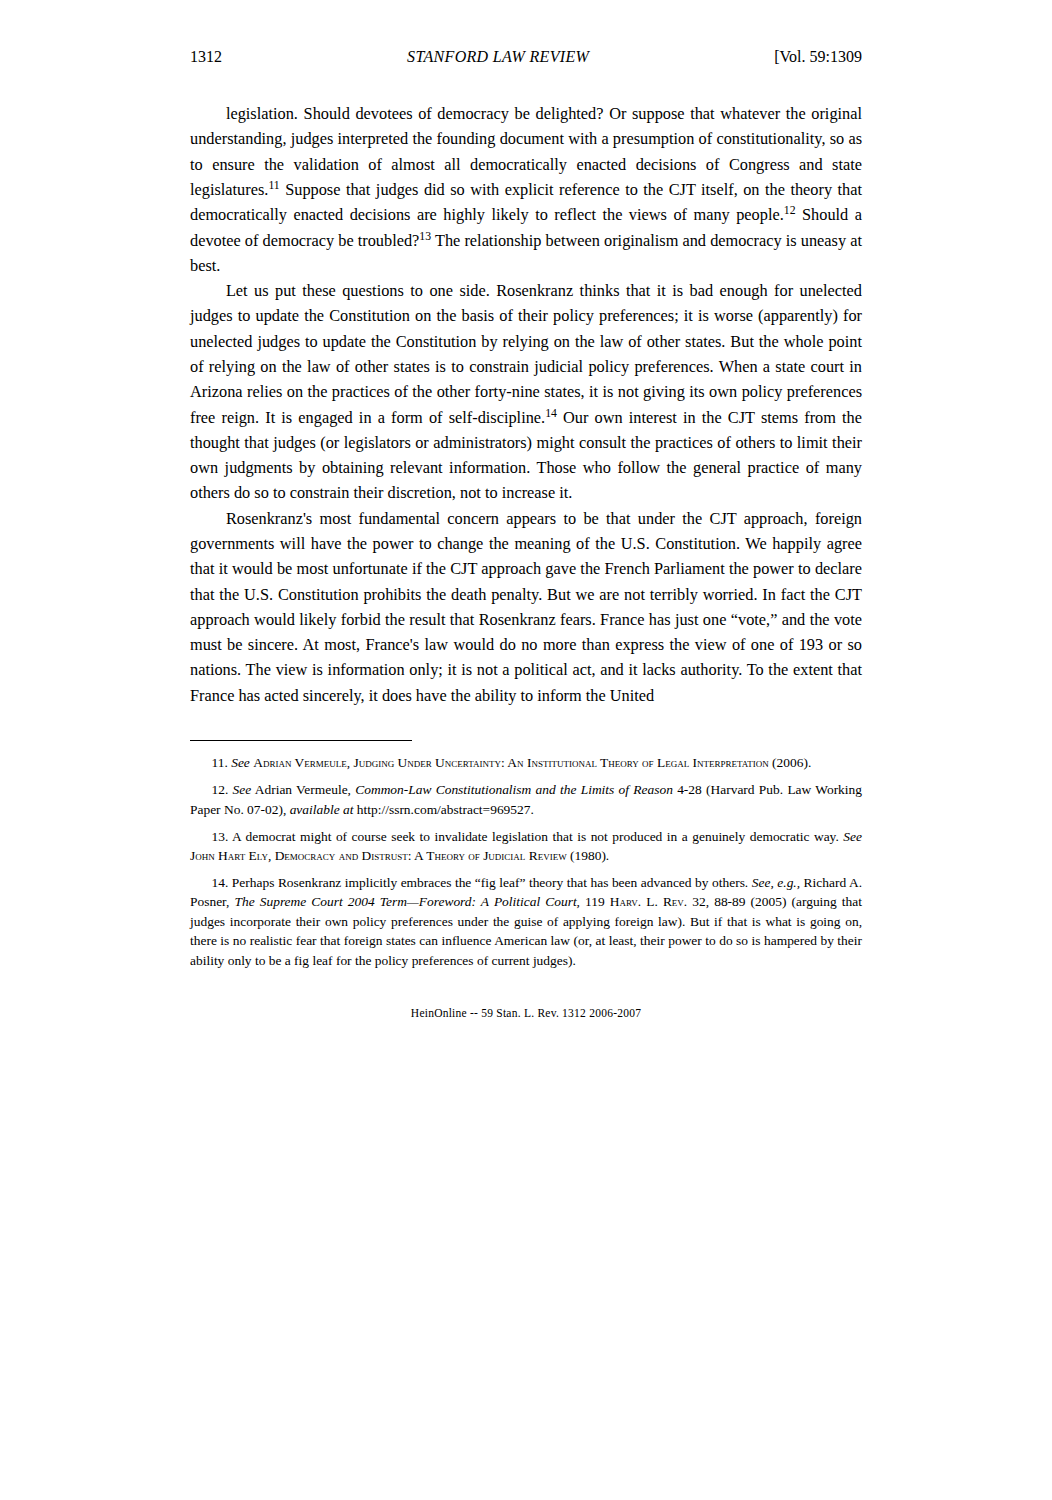1312 STANFORD LAW REVIEW [Vol. 59:1309
legislation. Should devotees of democracy be delighted? Or suppose that whatever the original understanding, judges interpreted the founding document with a presumption of constitutionality, so as to ensure the validation of almost all democratically enacted decisions of Congress and state legislatures.11 Suppose that judges did so with explicit reference to the CJT itself, on the theory that democratically enacted decisions are highly likely to reflect the views of many people.12 Should a devotee of democracy be troubled?13 The relationship between originalism and democracy is uneasy at best.
Let us put these questions to one side. Rosenkranz thinks that it is bad enough for unelected judges to update the Constitution on the basis of their policy preferences; it is worse (apparently) for unelected judges to update the Constitution by relying on the law of other states. But the whole point of relying on the law of other states is to constrain judicial policy preferences. When a state court in Arizona relies on the practices of the other forty-nine states, it is not giving its own policy preferences free reign. It is engaged in a form of self-discipline.14 Our own interest in the CJT stems from the thought that judges (or legislators or administrators) might consult the practices of others to limit their own judgments by obtaining relevant information. Those who follow the general practice of many others do so to constrain their discretion, not to increase it.
Rosenkranz's most fundamental concern appears to be that under the CJT approach, foreign governments will have the power to change the meaning of the U.S. Constitution. We happily agree that it would be most unfortunate if the CJT approach gave the French Parliament the power to declare that the U.S. Constitution prohibits the death penalty. But we are not terribly worried. In fact the CJT approach would likely forbid the result that Rosenkranz fears. France has just one “vote,” and the vote must be sincere. At most, France's law would do no more than express the view of one of 193 or so nations. The view is information only; it is not a political act, and it lacks authority. To the extent that France has acted sincerely, it does have the ability to inform the United
11. See Adrian Vermeule, Judging Under Uncertainty: An Institutional Theory of Legal Interpretation (2006).
12. See Adrian Vermeule, Common-Law Constitutionalism and the Limits of Reason 4-28 (Harvard Pub. Law Working Paper No. 07-02), available at http://ssrn.com/abstract=969527.
13. A democrat might of course seek to invalidate legislation that is not produced in a genuinely democratic way. See John Hart Ely, Democracy and Distrust: A Theory of Judicial Review (1980).
14. Perhaps Rosenkranz implicitly embraces the “fig leaf” theory that has been advanced by others. See, e.g., Richard A. Posner, The Supreme Court 2004 Term—Foreword: A Political Court, 119 Harv. L. Rev. 32, 88-89 (2005) (arguing that judges incorporate their own policy preferences under the guise of applying foreign law). But if that is what is going on, there is no realistic fear that foreign states can influence American law (or, at least, their power to do so is hampered by their ability only to be a fig leaf for the policy preferences of current judges).
HeinOnline -- 59 Stan. L. Rev. 1312 2006-2007